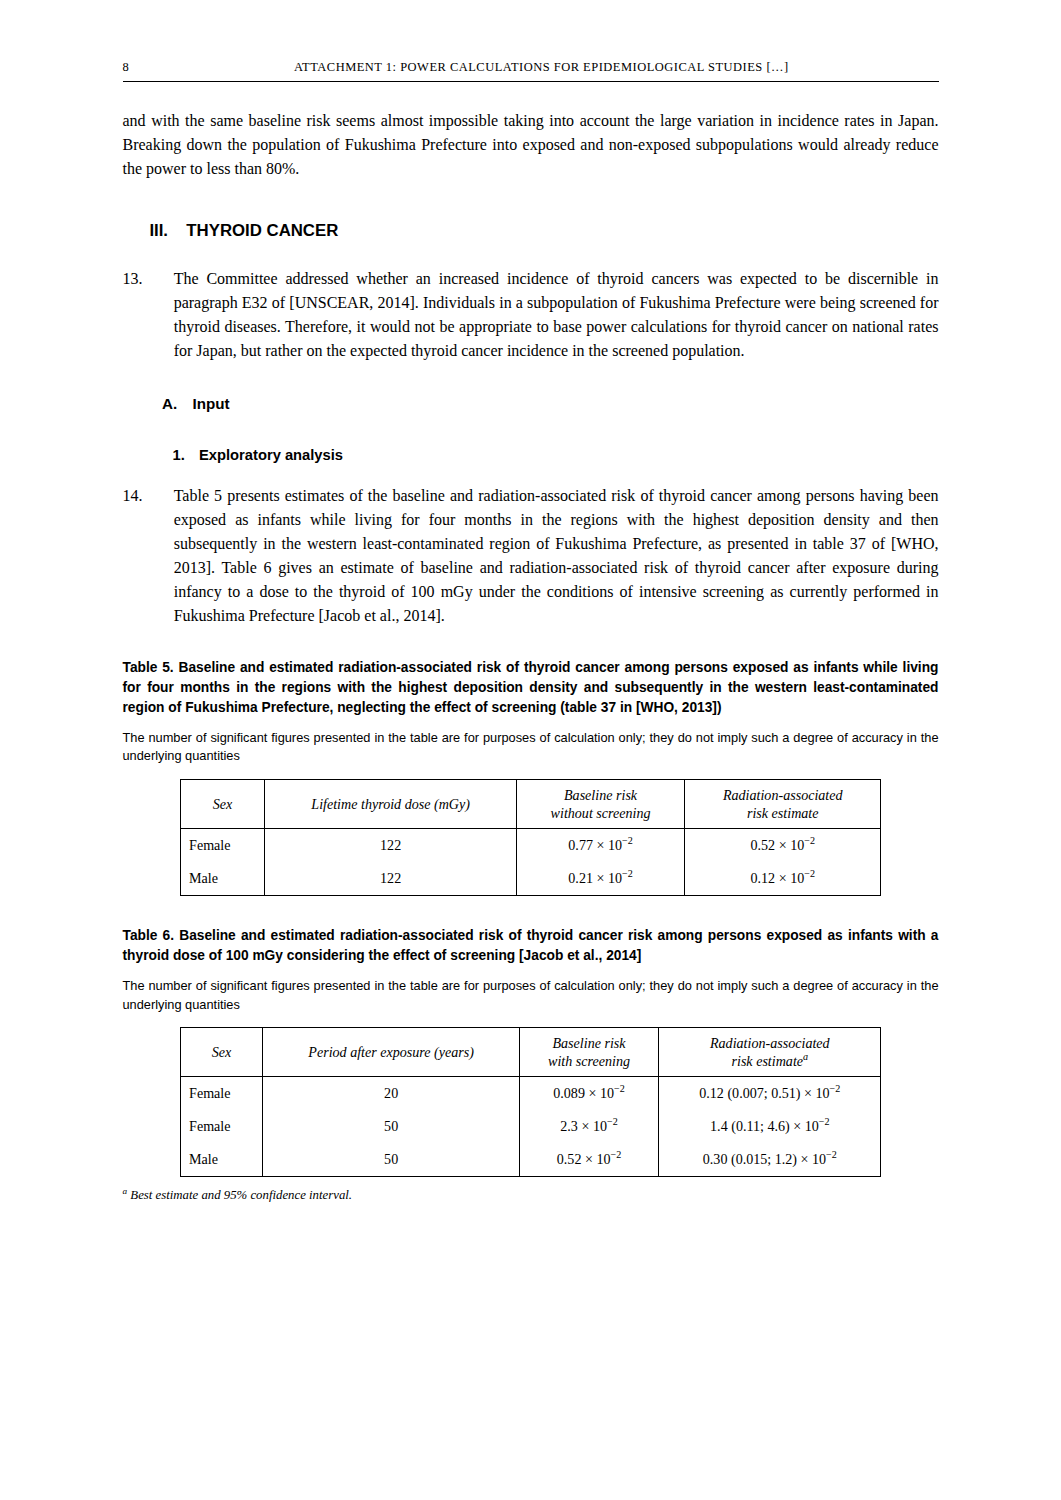8 Attachment 1: Power calculations for epidemiological studies […]
and with the same baseline risk seems almost impossible taking into account the large variation in incidence rates in Japan. Breaking down the population of Fukushima Prefecture into exposed and non-exposed subpopulations would already reduce the power to less than 80%.
III. THYROID CANCER
13. The Committee addressed whether an increased incidence of thyroid cancers was expected to be discernible in paragraph E32 of [UNSCEAR, 2014]. Individuals in a subpopulation of Fukushima Prefecture were being screened for thyroid diseases. Therefore, it would not be appropriate to base power calculations for thyroid cancer on national rates for Japan, but rather on the expected thyroid cancer incidence in the screened population.
A. Input
1. Exploratory analysis
14. Table 5 presents estimates of the baseline and radiation-associated risk of thyroid cancer among persons having been exposed as infants while living for four months in the regions with the highest deposition density and then subsequently in the western least-contaminated region of Fukushima Prefecture, as presented in table 37 of [WHO, 2013]. Table 6 gives an estimate of baseline and radiation-associated risk of thyroid cancer after exposure during infancy to a dose to the thyroid of 100 mGy under the conditions of intensive screening as currently performed in Fukushima Prefecture [Jacob et al., 2014].
Table 5. Baseline and estimated radiation-associated risk of thyroid cancer among persons exposed as infants while living for four months in the regions with the highest deposition density and subsequently in the western least-contaminated region of Fukushima Prefecture, neglecting the effect of screening (table 37 in [WHO, 2013])
The number of significant figures presented in the table are for purposes of calculation only; they do not imply such a degree of accuracy in the underlying quantities
| Sex | Lifetime thyroid dose (mGy) | Baseline risk without screening | Radiation-associated risk estimate |
| --- | --- | --- | --- |
| Female | 122 | 0.77 × 10 −2 | 0.52 × 10 −2 |
| Male | 122 | 0.21 × 10 −2 | 0.12 × 10 −2 |
Table 6. Baseline and estimated radiation-associated risk of thyroid cancer risk among persons exposed as infants with a thyroid dose of 100 mGy considering the effect of screening [Jacob et al., 2014]
The number of significant figures presented in the table are for purposes of calculation only; they do not imply such a degree of accuracy in the underlying quantities
| Sex | Period after exposure (years) | Baseline risk with screening | Radiation-associated risk estimate a |
| --- | --- | --- | --- |
| Female | 20 | 0.089 × 10 −2 | 0.12 (0.007; 0.51) × 10 −2 |
| Female | 50 | 2.3 × 10 −2 | 1.4 (0.11; 4.6) × 10 −2 |
| Male | 50 | 0.52 × 10 −2 | 0.30 (0.015; 1.2) × 10 −2 |
a Best estimate and 95% confidence interval.